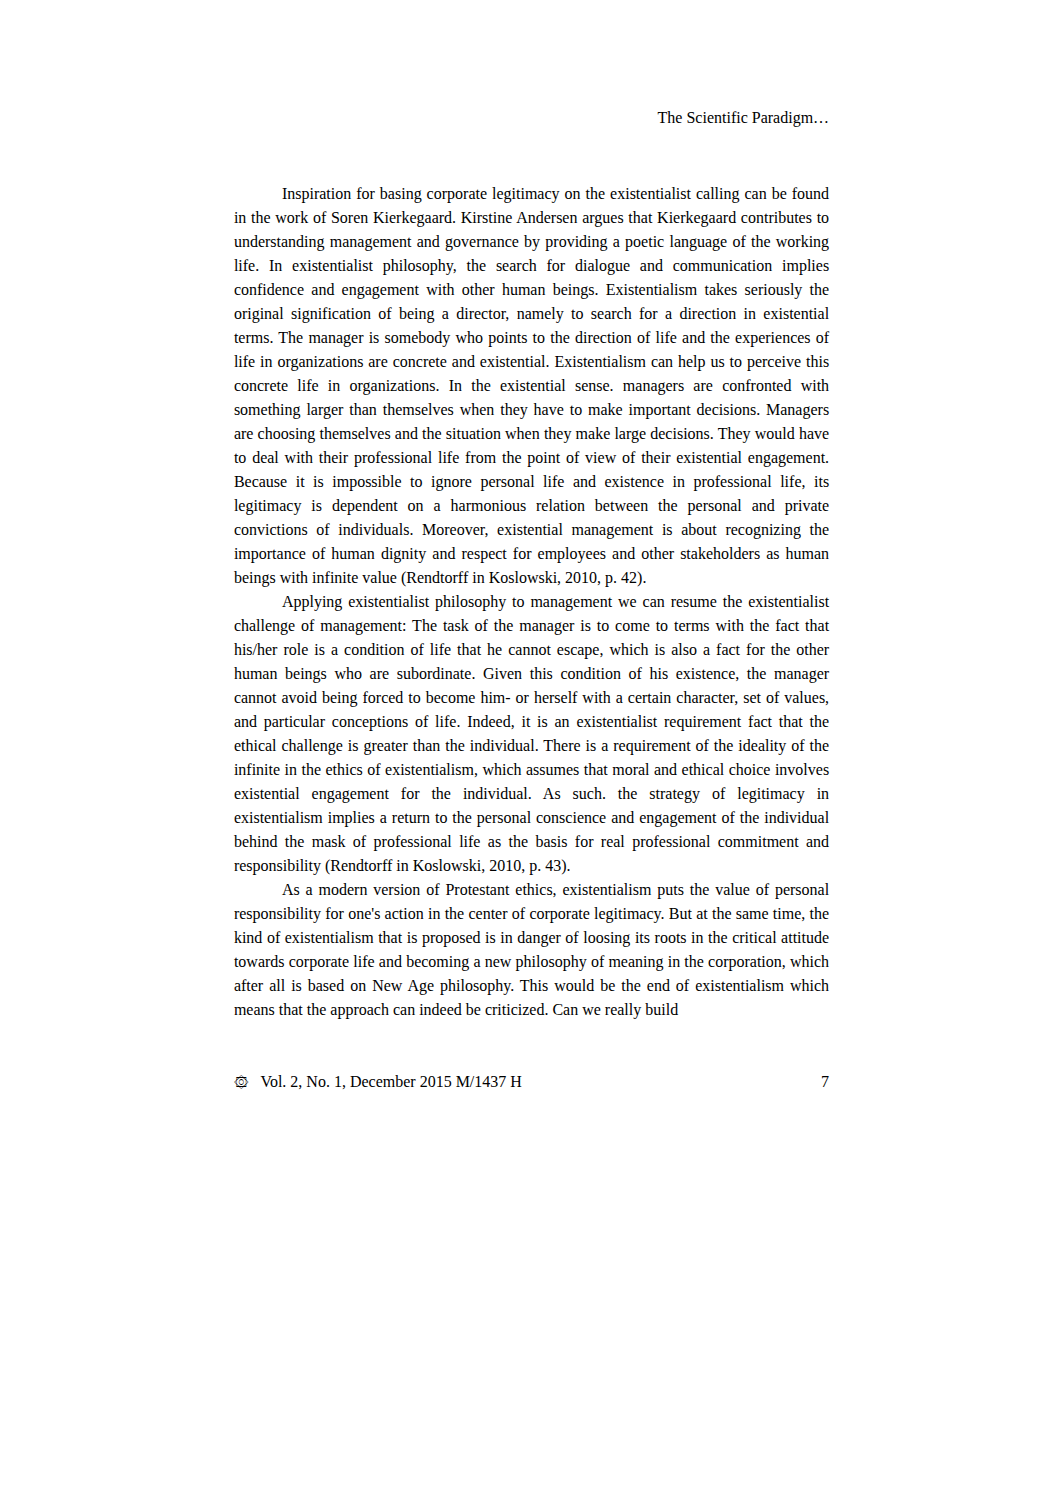The Scientific Paradigm…
Inspiration for basing corporate legitimacy on the existentialist calling can be found in the work of Soren Kierkegaard. Kirstine Andersen argues that Kierkegaard contributes to understanding management and governance by providing a poetic language of the working life. In existentialist philosophy, the search for dialogue and communication implies confidence and engagement with other human beings. Existentialism takes seriously the original signification of being a director, namely to search for a direction in existential terms. The manager is somebody who points to the direction of life and the experiences of life in organizations are concrete and existential. Existentialism can help us to perceive this concrete life in organizations. In the existential sense. managers are confronted with something larger than themselves when they have to make important decisions. Managers are choosing themselves and the situation when they make large decisions. They would have to deal with their professional life from the point of view of their existential engagement. Because it is impossible to ignore personal life and existence in professional life, its legitimacy is dependent on a harmonious relation between the personal and private convictions of individuals. Moreover, existential management is about recognizing the importance of human dignity and respect for employees and other stakeholders as human beings with infinite value (Rendtorff in Koslowski, 2010, p. 42).
Applying existentialist philosophy to management we can resume the existentialist challenge of management: The task of the manager is to come to terms with the fact that his/her role is a condition of life that he cannot escape, which is also a fact for the other human beings who are subordinate. Given this condition of his existence, the manager cannot avoid being forced to become him- or herself with a certain character, set of values, and particular conceptions of life. Indeed, it is an existentialist requirement fact that the ethical challenge is greater than the individual. There is a requirement of the ideality of the infinite in the ethics of existentialism, which assumes that moral and ethical choice involves existential engagement for the individual. As such. the strategy of legitimacy in existentialism implies a return to the personal conscience and engagement of the individual behind the mask of professional life as the basis for real professional commitment and responsibility (Rendtorff in Koslowski, 2010, p. 43).
As a modern version of Protestant ethics, existentialism puts the value of personal responsibility for one's action in the center of corporate legitimacy. But at the same time, the kind of existentialism that is proposed is in danger of loosing its roots in the critical attitude towards corporate life and becoming a new philosophy of meaning in the corporation, which after all is based on New Age philosophy. This would be the end of existentialism which means that the approach can indeed be criticized. Can we really build
۞ Vol. 2, No. 1, December 2015 M/1437 H
7